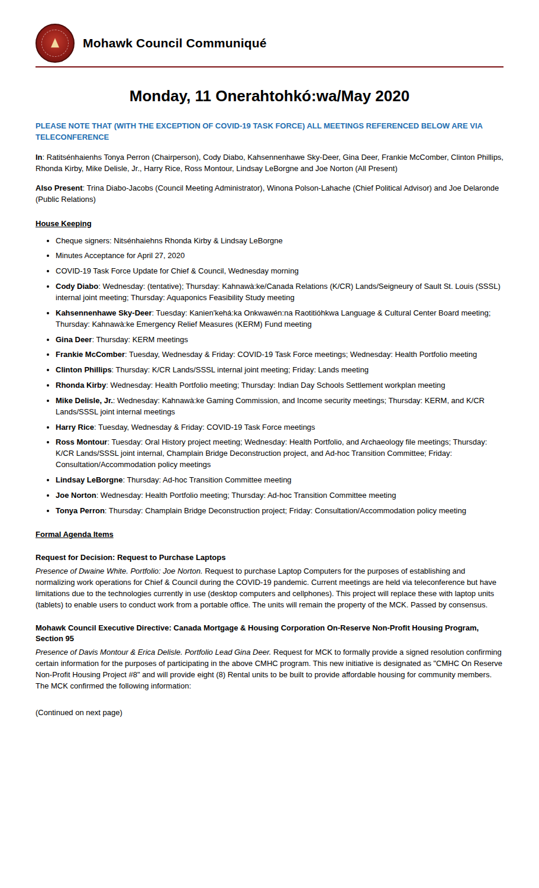Mohawk Council Communiqué
Monday, 11 Onerahtohkó:wa/May 2020
PLEASE NOTE THAT (WITH THE EXCEPTION OF COVID-19 TASK FORCE) ALL MEETINGS REFERENCED BELOW ARE VIA TELECONFERENCE
In: Ratitsénhaienhs Tonya Perron (Chairperson), Cody Diabo, Kahsennenhawe Sky-Deer, Gina Deer, Frankie McComber, Clinton Phillips, Rhonda Kirby, Mike Delisle, Jr., Harry Rice, Ross Montour, Lindsay LeBorgne and Joe Norton (All Present)
Also Present: Trina Diabo-Jacobs (Council Meeting Administrator), Winona Polson-Lahache (Chief Political Advisor) and Joe Delaronde (Public Relations)
House Keeping
Cheque signers: Nitsénhaiehns Rhonda Kirby & Lindsay LeBorgne
Minutes Acceptance for April 27, 2020
COVID-19 Task Force Update for Chief & Council, Wednesday morning
Cody Diabo: Wednesday: (tentative); Thursday: Kahnawà:ke/Canada Relations (K/CR) Lands/Seigneury of Sault St. Louis (SSSL) internal joint meeting; Thursday: Aquaponics Feasibility Study meeting
Kahsennenhawe Sky-Deer: Tuesday: Kanien'kehá:ka Onkwawén:na Raotitióhkwa Language & Cultural Center Board meeting; Thursday: Kahnawà:ke Emergency Relief Measures (KERM) Fund meeting
Gina Deer: Thursday: KERM meetings
Frankie McComber: Tuesday, Wednesday & Friday: COVID-19 Task Force meetings; Wednesday: Health Portfolio meeting
Clinton Phillips: Thursday: K/CR Lands/SSSL internal joint meeting; Friday: Lands meeting
Rhonda Kirby: Wednesday: Health Portfolio meeting; Thursday: Indian Day Schools Settlement workplan meeting
Mike Delisle, Jr.: Wednesday: Kahnawà:ke Gaming Commission, and Income security meetings; Thursday: KERM, and K/CR Lands/SSSL joint internal meetings
Harry Rice: Tuesday, Wednesday & Friday: COVID-19 Task Force meetings
Ross Montour: Tuesday: Oral History project meeting; Wednesday: Health Portfolio, and Archaeology file meetings; Thursday: K/CR Lands/SSSL joint internal, Champlain Bridge Deconstruction project, and Ad-hoc Transition Committee; Friday: Consultation/Accommodation policy meetings
Lindsay LeBorgne: Thursday: Ad-hoc Transition Committee meeting
Joe Norton: Wednesday: Health Portfolio meeting; Thursday: Ad-hoc Transition Committee meeting
Tonya Perron: Thursday: Champlain Bridge Deconstruction project; Friday: Consultation/Accommodation policy meeting
Formal Agenda Items
Request for Decision: Request to Purchase Laptops
Presence of Dwaine White. Portfolio: Joe Norton. Request to purchase Laptop Computers for the purposes of establishing and normalizing work operations for Chief & Council during the COVID-19 pandemic. Current meetings are held via teleconference but have limitations due to the technologies currently in use (desktop computers and cellphones). This project will replace these with laptop units (tablets) to enable users to conduct work from a portable office. The units will remain the property of the MCK. Passed by consensus.
Mohawk Council Executive Directive: Canada Mortgage & Housing Corporation On-Reserve Non-Profit Housing Program, Section 95
Presence of Davis Montour & Erica Delisle. Portfolio Lead Gina Deer. Request for MCK to formally provide a signed resolution confirming certain information for the purposes of participating in the above CMHC program. This new initiative is designated as "CMHC On Reserve Non-Profit Housing Project #8" and will provide eight (8) Rental units to be built to provide affordable housing for community members. The MCK confirmed the following information:
(Continued on next page)